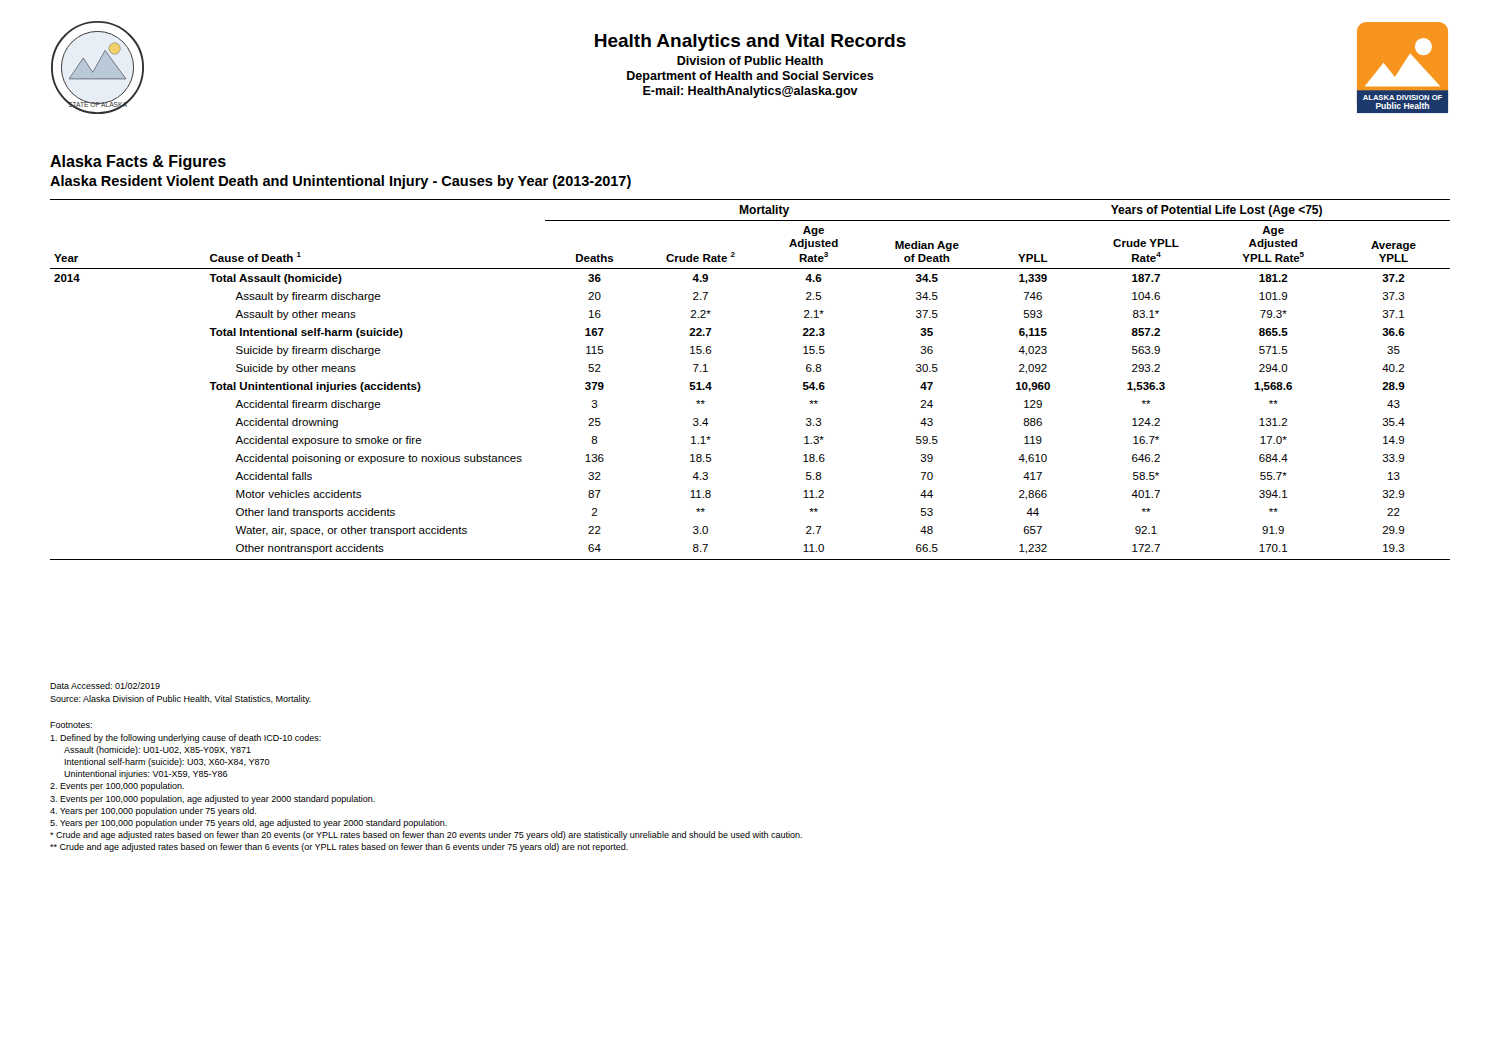Health Analytics and Vital Records
Division of Public Health
Department of Health and Social Services
E-mail: HealthAnalytics@alaska.gov
Alaska Facts & Figures
Alaska Resident Violent Death and Unintentional Injury - Causes by Year (2013-2017)
| | | Mortality | Years of Potential Life Lost (Age <75) |
| --- | --- | --- | --- |
| Year | Cause of Death 1 | Deaths | Crude Rate 2 | Age Adjusted Rate 3 | Median Age of Death | YPLL | Crude YPLL Rate 4 | Age Adjusted YPLL Rate 5 | Average YPLL |
| 2014 | Total Assault (homicide) | 36 | 4.9 | 4.6 | 34.5 | 1,339 | 187.7 | 181.2 | 37.2 |
| | Assault by firearm discharge | 20 | 2.7 | 2.5 | 34.5 | 746 | 104.6 | 101.9 | 37.3 |
| | Assault by other means | 16 | 2.2* | 2.1* | 37.5 | 593 | 83.1* | 79.3* | 37.1 |
| | Total Intentional self-harm (suicide) | 167 | 22.7 | 22.3 | 35 | 6,115 | 857.2 | 865.5 | 36.6 |
| | Suicide by firearm discharge | 115 | 15.6 | 15.5 | 36 | 4,023 | 563.9 | 571.5 | 35 |
| | Suicide by other means | 52 | 7.1 | 6.8 | 30.5 | 2,092 | 293.2 | 294.0 | 40.2 |
| | Total Unintentional injuries (accidents) | 379 | 51.4 | 54.6 | 47 | 10,960 | 1,536.3 | 1,568.6 | 28.9 |
| | Accidental firearm discharge | 3 | ** | ** | 24 | 129 | ** | ** | 43 |
| | Accidental drowning | 25 | 3.4 | 3.3 | 43 | 886 | 124.2 | 131.2 | 35.4 |
| | Accidental exposure to smoke or fire | 8 | 1.1* | 1.3* | 59.5 | 119 | 16.7* | 17.0* | 14.9 |
| | Accidental poisoning or exposure to noxious substances | 136 | 18.5 | 18.6 | 39 | 4,610 | 646.2 | 684.4 | 33.9 |
| | Accidental falls | 32 | 4.3 | 5.8 | 70 | 417 | 58.5* | 55.7* | 13 |
| | Motor vehicles accidents | 87 | 11.8 | 11.2 | 44 | 2,866 | 401.7 | 394.1 | 32.9 |
| | Other land transports accidents | 2 | ** | ** | 53 | 44 | ** | ** | 22 |
| | Water, air, space, or other transport accidents | 22 | 3.0 | 2.7 | 48 | 657 | 92.1 | 91.9 | 29.9 |
| | Other nontransport accidents | 64 | 8.7 | 11.0 | 66.5 | 1,232 | 172.7 | 170.1 | 19.3 |
Data Accessed: 01/02/2019
Source: Alaska Division of Public Health, Vital Statistics, Mortality.
Footnotes:
1. Defined by the following underlying cause of death ICD-10 codes:
Assault (homicide): U01-U02, X85-Y09X, Y871
Intentional self-harm (suicide): U03, X60-X84, Y870
Unintentional injuries: V01-X59, Y85-Y86
2. Events per 100,000 population.
3. Events per 100,000 population, age adjusted to year 2000 standard population.
4. Years per 100,000 population under 75 years old.
5. Years per 100,000 population under 75 years old, age adjusted to year 2000 standard population.
* Crude and age adjusted rates based on fewer than 20 events (or YPLL rates based on fewer than 20 events under 75 years old) are statistically unreliable and should be used with caution.
** Crude and age adjusted rates based on fewer than 6 events (or YPLL rates based on fewer than 6 events under 75 years old) are not reported.